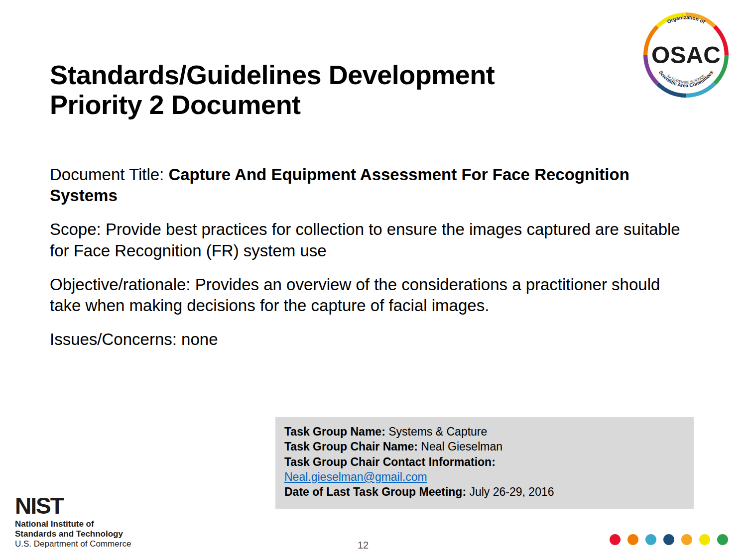OSAC Organization of Scientific Area Committees for FORENSIC SCIENCE
Standards/Guidelines Development
Priority 2 Document
Document Title: Capture And Equipment Assessment For Face Recognition Systems
Scope: Provide best practices for collection to ensure the images captured are suitable for Face Recognition (FR) system use
Objective/rationale: Provides an overview of the considerations a practitioner should take when making decisions for the capture of facial images.
Issues/Concerns: none
Task Group Name: Systems & Capture
Task Group Chair Name: Neal Gieselman
Task Group Chair Contact Information:
Neal.gieselman@gmail.com
Date of Last Task Group Meeting: July 26-29, 2016
NIST
National Institute of
Standards and Technology
U.S. Department of Commerce
12